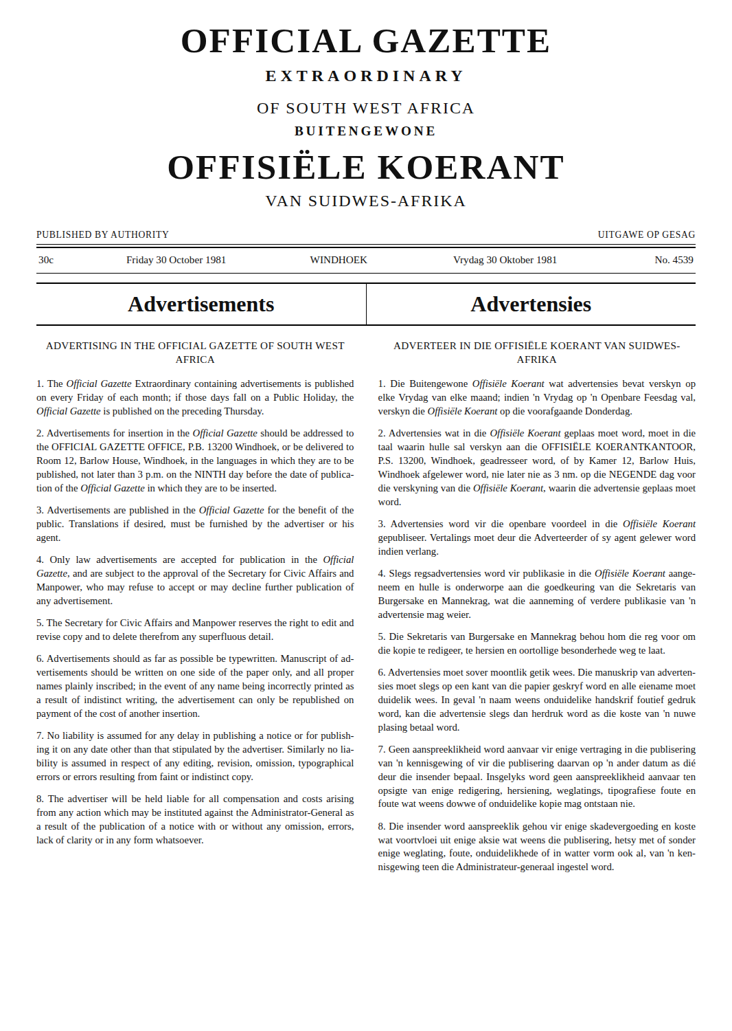OFFICIAL GAZETTE
EXTRAORDINARY
OF SOUTH WEST AFRICA
BUITENGEWONE
OFFISIËLE KOERANT
VAN SUIDWES-AFRIKA
PUBLISHED BY AUTHORITY UITGAWE OP GESAG
| 30c | Friday 30 October 1981 | WINDHOEK | Vrydag 30 Oktober 1981 | No. 4539 |
Advertisements
Advertensies
Advertising in the Official Gazette of South West Africa
1. The Official Gazette Extraordinary containing advertisements is published on every Friday of each month; if those days fall on a Public Holiday, the Official Gazette is published on the preceding Thursday.
2. Advertisements for insertion in the Official Gazette should be addressed to the OFFICIAL GAZETTE OFFICE, P.B. 13200 Windhoek, or be delivered to Room 12, Barlow House, Windhoek, in the languages in which they are to be published, not later than 3 p.m. on the NINTH day before the date of publication of the Official Gazette in which they are to be inserted.
3. Advertisements are published in the Official Gazette for the benefit of the public. Translations if desired, must be furnished by the advertiser or his agent.
4. Only law advertisements are accepted for publication in the Official Gazette, and are subject to the approval of the Secretary for Civic Affairs and Manpower, who may refuse to accept or may decline further publication of any advertisement.
5. The Secretary for Civic Affairs and Manpower reserves the right to edit and revise copy and to delete therefrom any superfluous detail.
6. Advertisements should as far as possible be typewritten. Manuscript of advertisements should be written on one side of the paper only, and all proper names plainly inscribed; in the event of any name being incorrectly printed as a result of indistinct writing, the advertisement can only be republished on payment of the cost of another insertion.
7. No liability is assumed for any delay in publishing a notice or for publishing it on any date other than that stipulated by the advertiser. Similarly no liability is assumed in respect of any editing, revision, omission, typographical errors or errors resulting from faint or indistinct copy.
8. The advertiser will be held liable for all compensation and costs arising from any action which may be instituted against the Administrator-General as a result of the publication of a notice with or without any omission, errors, lack of clarity or in any form whatsoever.
Adverteer in die Offisiële Koerant van Suidwes-Afrika
1. Die Buitengewone Offisiële Koerant wat advertensies bevat verskyn op elke Vrydag van elke maand; indien 'n Vrydag op 'n Openbare Feesdag val, verskyn die Offisiële Koerant op die voorafgaande Donderdag.
2. Advertensies wat in die Offisiële Koerant geplaas moet word, moet in die taal waarin hulle sal verskyn aan die OFFISIËLE KOERANTKANTOOR, P.S. 13200, Windhoek, geadresseer word, of by Kamer 12, Barlow Huis, Windhoek afgelewer word, nie later nie as 3 nm. op die NEGENDE dag voor die verskyning van die Offisiële Koerant, waarin die advertensie geplaas moet word.
3. Advertensies word vir die openbare voordeel in die Offisiële Koerant gepubliseer. Vertalings moet deur die Adverteerder of sy agent gelewer word indien verlang.
4. Slegs regsadvertensies word vir publikasie in die Offisiële Koerant aangeneem en hulle is onderworpe aan die goedkeuring van die Sekretaris van Burgersake en Mannekrag, wat die aanneming of verdere publikasie van 'n advertensie mag weier.
5. Die Sekretaris van Burgersake en Mannekrag behou hom die reg voor om die kopie te redigeer, te hersien en oortollige besonderhede weg te laat.
6. Advertensies moet sover moontlik getik wees. Die manuskrip van advertensies moet slegs op een kant van die papier geskryf word en alle eiename moet duidelik wees. In geval 'n naam weens onduidelike handskrif foutief gedruk word, kan die advertensie slegs dan herdruk word as die koste van 'n nuwe plasing betaal word.
7. Geen aanspreeklikheid word aanvaar vir enige vertraging in die publisering van 'n kennisgewing of vir die publisering daarvan op 'n ander datum as dié deur die insender bepaal. Insgelyks word geen aanspreeklikheid aanvaar ten opsigte van enige redigering, hersiening, weglatings, tipografiese foute en foute wat weens dowwe of onduidelike kopie mag ontstaan nie.
8. Die insender word aanspreeklik gehou vir enige skadevergoeding en koste wat voortvloei uit enige aksie wat weens die publisering, hetsy met of sonder enige weglating, foute, onduidelikhede of in watter vorm ook al, van 'n kennisgewing teen die Administrateur-generaal ingestel word.